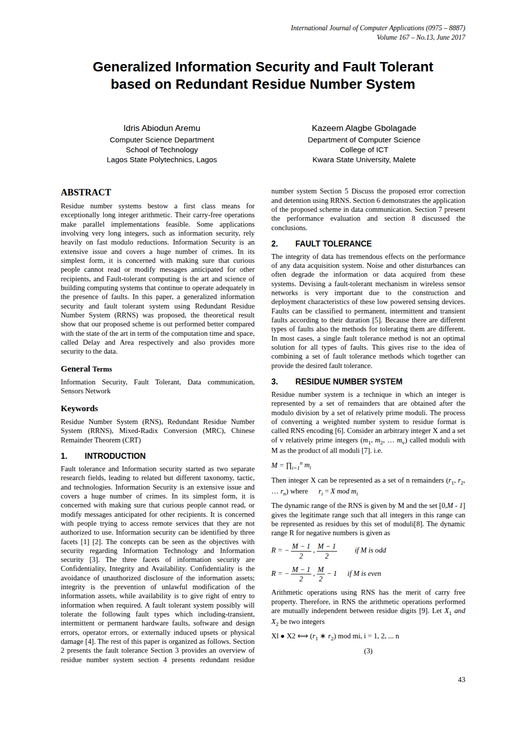International Journal of Computer Applications (0975 – 8887)
Volume 167 – No.13, June 2017
Generalized Information Security and Fault Tolerant
based on Redundant Residue Number System
Idris Abiodun Aremu
Computer Science Department
School of Technology
Lagos State Polytechnics, Lagos
Kazeem Alagbe Gbolagade
Department of Computer Science
College of ICT
Kwara State University, Malete
ABSTRACT
Residue number systems bestow a first class means for exceptionally long integer arithmetic. Their carry-free operations make parallel implementations feasible. Some applications involving very long integers, such as information security, rely heavily on fast modulo reductions. Information Security is an extensive issue and covers a huge number of crimes. In its simplest form, it is concerned with making sure that curious people cannot read or modify messages anticipated for other recipients, and Fault-tolerant computing is the art and science of building computing systems that continue to operate adequately in the presence of faults. In this paper, a generalized information security and fault tolerant system using Redundant Residue Number System (RRNS) was proposed, the theoretical result show that our proposed scheme is out performed better compared with the state of the art in term of the computation time and space, called Delay and Area respectively and also provides more security to the data.
General Terms
Information Security, Fault Tolerant, Data communication, Sensors Network
Keywords
Residue Number System (RNS), Redundant Residue Number System (RRNS), Mixed-Radix Conversion (MRC), Chinese Remainder Theorem (CRT)
1. INTRODUCTION
Fault tolerance and Information security started as two separate research fields, leading to related but different taxonomy, tactic, and technologies. Information Security is an extensive issue and covers a huge number of crimes. In its simplest form, it is concerned with making sure that curious people cannot read, or modify messages anticipated for other recipients. It is concerned with people trying to access remote services that they are not authorized to use. Information security can be identified by three facets [1] [2]. The concepts can be seen as the objectives with security regarding Information Technology and Information security [3]. The three facets of information security are Confidentiality, Integrity and Availability. Confidentiality is the avoidance of unauthorized disclosure of the information assets; integrity is the prevention of unlawful modification of the information assets, while availability is to give right of entry to information when required. A fault tolerant system possibly will tolerate the following fault types which including-transient, intermittent or permanent hardware faults, software and design errors, operator errors, or externally induced upsets or physical damage [4]. The rest of this paper is organized as follows. Section 2 presents the fault tolerance Section 3 provides an overview of residue number system section 4 presents redundant residue number system Section 5 Discuss the proposed error correction and detention using RRNS. Section 6 demonstrates the application of the proposed scheme in data communication. Section 7 present the performance evaluation and section 8 discussed the conclusions.
2. FAULT TOLERANCE
The integrity of data has tremendous effects on the performance of any data acquisition system. Noise and other disturbances can often degrade the information or data acquired from these systems. Devising a fault-tolerant mechanism in wireless sensor networks is very important due to the construction and deployment characteristics of these low powered sensing devices. Faults can be classified to permanent, intermittent and transient faults according to their duration [5]. Because there are different types of faults also the methods for tolerating them are different. In most cases, a single fault tolerance method is not an optimal solution for all types of faults. This gives rise to the idea of combining a set of fault tolerance methods which together can provide the desired fault tolerance.
3. RESIDUE NUMBER SYSTEM
Residue number system is a technique in which an integer is represented by a set of remainders that are obtained after the modulo division by a set of relatively prime moduli. The process of converting a weighted number system to residue format is called RNS encoding [6]. Consider an arbitrary integer X and a set of v relatively prime integers (m1, m2, … mv) called moduli with M as the product of all moduli [7]. i.e.
M = ∏i=1n mi
Then integer X can be represented as a set of n remainders (r1, r2, … rn) where ri = X mod mi
The dynamic range of the RNS is given by M and the set [0,M - 1] gives the legitimate range such that all integers in this range can be represented as residues by this set of moduli[8]. The dynamic range R for negative numbers is given as
R = − M − 12 , M − 12 if M is odd
R = − M − 12 , M 2 − 1 if M is even
Arithmetic operations using RNS has the merit of carry free property. Therefore, in RNS the arithmetic operations performed are mutually independent between residue digits [9]. Let X1 and X2 be two integers
Xl ● X2 ⟺ (r1 ∗ r2) mod mi, i = 1, 2, ... n
(3)
43